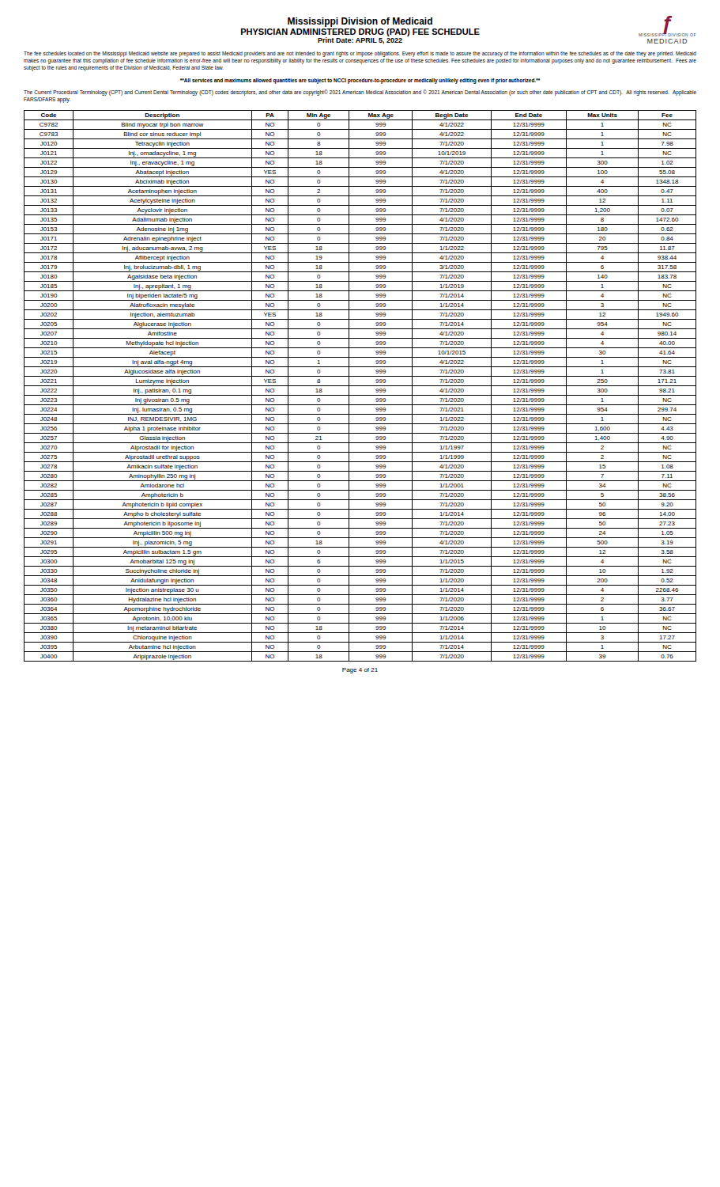ƒ
MISSISSIPPI DIVISION OF
MEDICAID
Mississippi Division of Medicaid
PHYSICIAN ADMINISTERED DRUG (PAD) FEE SCHEDULE
Print Date: APRIL 5, 2022
The fee schedules located on the Mississippi Medicaid website are prepared to assist Medicaid providers and are not intended to grant rights or impose obligations. Every effort is made to assure the accuracy of the information within the fee schedules as of the date they are printed. Medicaid makes no guarantee that this compilation of fee schedule information is error-free and will bear no responsibility or liability for the results or consequences of the use of these schedules. Fee schedules are posted for informational purposes only and do not guarantee reimbursement. Fees are subject to the rules and requirements of the Division of Medicaid, Federal and State law.
**All services and maximums allowed quantities are subject to NCCI procedure-to-procedure or medically unlikely editing even if prior authorized.**
The Current Procedural Terminology (CPT) and Current Dental Terminology (CDT) codes descriptors, and other data are copyright© 2021 American Medical Association and © 2021 American Dental Association (or such other date publication of CPT and CDT). All rights reserved. Applicable FARS/DFARS apply.
| Code | Description | PA | Min Age | Max Age | Begin Date | End Date | Max Units | Fee |
| --- | --- | --- | --- | --- | --- | --- | --- | --- |
| C9782 | Blind myocar trpl bon marrow | NO | 0 | 999 | 4/1/2022 | 12/31/9999 | 1 | NC |
| C9783 | Blind cor sinus reducer impl | NO | 0 | 999 | 4/1/2022 | 12/31/9999 | 1 | NC |
| J0120 | Tetracyclin injection | NO | 8 | 999 | 7/1/2020 | 12/31/9999 | 1 | 7.98 |
| J0121 | Inj., omadacycline, 1 mg | NO | 18 | 999 | 10/1/2019 | 12/31/9999 | 1 | NC |
| J0122 | Inj., eravacycline, 1 mg | NO | 18 | 999 | 7/1/2020 | 12/31/9999 | 300 | 1.02 |
| J0129 | Abatacept injection | YES | 0 | 999 | 4/1/2020 | 12/31/9999 | 100 | 55.08 |
| J0130 | Abciximab injection | NO | 0 | 999 | 7/1/2020 | 12/31/9999 | 4 | 1348.18 |
| J0131 | Acetaminophen injection | NO | 2 | 999 | 7/1/2020 | 12/31/9999 | 400 | 0.47 |
| J0132 | Acetylcysteine injection | NO | 0 | 999 | 7/1/2020 | 12/31/9999 | 12 | 1.11 |
| J0133 | Acyclovir injection | NO | 0 | 999 | 7/1/2020 | 12/31/9999 | 1,200 | 0.07 |
| J0135 | Adalimumab injection | NO | 0 | 999 | 4/1/2020 | 12/31/9999 | 8 | 1472.60 |
| J0153 | Adenosine inj 1mg | NO | 0 | 999 | 7/1/2020 | 12/31/9999 | 180 | 0.62 |
| J0171 | Adrenalin epinephrine inject | NO | 0 | 999 | 7/1/2020 | 12/31/9999 | 20 | 0.84 |
| J0172 | Inj, aducanumab-avwa, 2 mg | YES | 18 | 999 | 1/1/2022 | 12/31/9999 | 795 | 11.87 |
| J0178 | Aflibercept injection | NO | 19 | 999 | 4/1/2020 | 12/31/9999 | 4 | 938.44 |
| J0179 | Inj, brolucizumab-dbll, 1 mg | NO | 18 | 999 | 3/1/2020 | 12/31/9999 | 6 | 317.58 |
| J0180 | Agalsidase beta injection | NO | 0 | 999 | 7/1/2020 | 12/31/9999 | 140 | 183.78 |
| J0185 | Inj., aprepitant, 1 mg | NO | 18 | 999 | 1/1/2019 | 12/31/9999 | 1 | NC |
| J0190 | Inj biperiden lactate/5 mg | NO | 18 | 999 | 7/1/2014 | 12/31/9999 | 4 | NC |
| J0200 | Alatrofloxacin mesylate | NO | 0 | 999 | 1/1/2014 | 12/31/9999 | 3 | NC |
| J0202 | Injection, alemtuzumab | YES | 18 | 999 | 7/1/2020 | 12/31/9999 | 12 | 1949.60 |
| J0205 | Alglucerase injection | NO | 0 | 999 | 7/1/2014 | 12/31/9999 | 954 | NC |
| J0207 | Amifostine | NO | 0 | 999 | 4/1/2020 | 12/31/9999 | 4 | 980.14 |
| J0210 | Methyldopate hcl injection | NO | 0 | 999 | 7/1/2020 | 12/31/9999 | 4 | 40.00 |
| J0215 | Alefacept | NO | 0 | 999 | 10/1/2015 | 12/31/9999 | 30 | 41.64 |
| J0219 | Inj aval alfa-ngpt 4mg | NO | 1 | 999 | 4/1/2022 | 12/31/9999 | 1 | NC |
| J0220 | Alglucosidase alfa injection | NO | 0 | 999 | 7/1/2020 | 12/31/9999 | 1 | 73.81 |
| J0221 | Lumizyme injection | YES | 8 | 999 | 7/1/2020 | 12/31/9999 | 250 | 171.21 |
| J0222 | Inj., patisiran, 0.1 mg | NO | 18 | 999 | 4/1/2020 | 12/31/9999 | 300 | 98.21 |
| J0223 | Inj givosiran 0.5 mg | NO | 0 | 999 | 7/1/2020 | 12/31/9999 | 1 | NC |
| J0224 | Inj. lumasiran, 0.5 mg | NO | 0 | 999 | 7/1/2021 | 12/31/9999 | 954 | 299.74 |
| J0248 | INJ, REMDESIVIR, 1MG | NO | 0 | 999 | 1/1/2022 | 12/31/9999 | 1 | NC |
| J0256 | Alpha 1 proteinase inhibitor | NO | 0 | 999 | 7/1/2020 | 12/31/9999 | 1,600 | 4.43 |
| J0257 | Glassia injection | NO | 21 | 999 | 7/1/2020 | 12/31/9999 | 1,400 | 4.90 |
| J0270 | Alprostadil for injection | NO | 0 | 999 | 1/1/1997 | 12/31/9999 | 2 | NC |
| J0275 | Alprostadil urethral suppos | NO | 0 | 999 | 1/1/1999 | 12/31/9999 | 2 | NC |
| J0278 | Amikacin sulfate injection | NO | 0 | 999 | 4/1/2020 | 12/31/9999 | 15 | 1.08 |
| J0280 | Aminophyllin 250 mg inj | NO | 0 | 999 | 7/1/2020 | 12/31/9999 | 7 | 7.11 |
| J0282 | Amiodarone hcl | NO | 0 | 999 | 1/1/2001 | 12/31/9999 | 34 | NC |
| J0285 | Amphotericin b | NO | 0 | 999 | 7/1/2020 | 12/31/9999 | 5 | 38.56 |
| J0287 | Amphotericin b lipid complex | NO | 0 | 999 | 7/1/2020 | 12/31/9999 | 50 | 9.20 |
| J0288 | Ampho b cholesteryl sulfate | NO | 0 | 999 | 1/1/2014 | 12/31/9999 | 96 | 14.00 |
| J0289 | Amphotericin b liposome inj | NO | 0 | 999 | 7/1/2020 | 12/31/9999 | 50 | 27.23 |
| J0290 | Ampicillin 500 mg inj | NO | 0 | 999 | 7/1/2020 | 12/31/9999 | 24 | 1.05 |
| J0291 | Inj., plazomicin, 5 mg | NO | 18 | 999 | 4/1/2020 | 12/31/9999 | 500 | 3.19 |
| J0295 | Ampicillin sulbactam 1.5 gm | NO | 0 | 999 | 7/1/2020 | 12/31/9999 | 12 | 3.58 |
| J0300 | Amobarbital 125 mg inj | NO | 6 | 999 | 1/1/2015 | 12/31/9999 | 4 | NC |
| J0330 | Succinycholine chloride inj | NO | 0 | 999 | 7/1/2020 | 12/31/9999 | 10 | 1.92 |
| J0348 | Anidulafungin injection | NO | 0 | 999 | 1/1/2020 | 12/31/9999 | 200 | 0.52 |
| J0350 | Injection anistreplase 30 u | NO | 0 | 999 | 1/1/2014 | 12/31/9999 | 4 | 2268.46 |
| J0360 | Hydralazine hcl injection | NO | 0 | 999 | 7/1/2020 | 12/31/9999 | 2 | 3.77 |
| J0364 | Apomorphine hydrochloride | NO | 0 | 999 | 7/1/2020 | 12/31/9999 | 6 | 36.67 |
| J0365 | Aprotonin, 10,000 kiu | NO | 0 | 999 | 1/1/2006 | 12/31/9999 | 1 | NC |
| J0380 | Inj metaraminol bitartrate | NO | 18 | 999 | 7/1/2014 | 12/31/9999 | 10 | NC |
| J0390 | Chloroquine injection | NO | 0 | 999 | 1/1/2014 | 12/31/9999 | 3 | 17.27 |
| J0395 | Arbutamine hcl injection | NO | 0 | 999 | 7/1/2014 | 12/31/9999 | 1 | NC |
| J0400 | Aripiprazole injection | NO | 18 | 999 | 7/1/2020 | 12/31/9999 | 39 | 0.76 |
Page 4 of 21